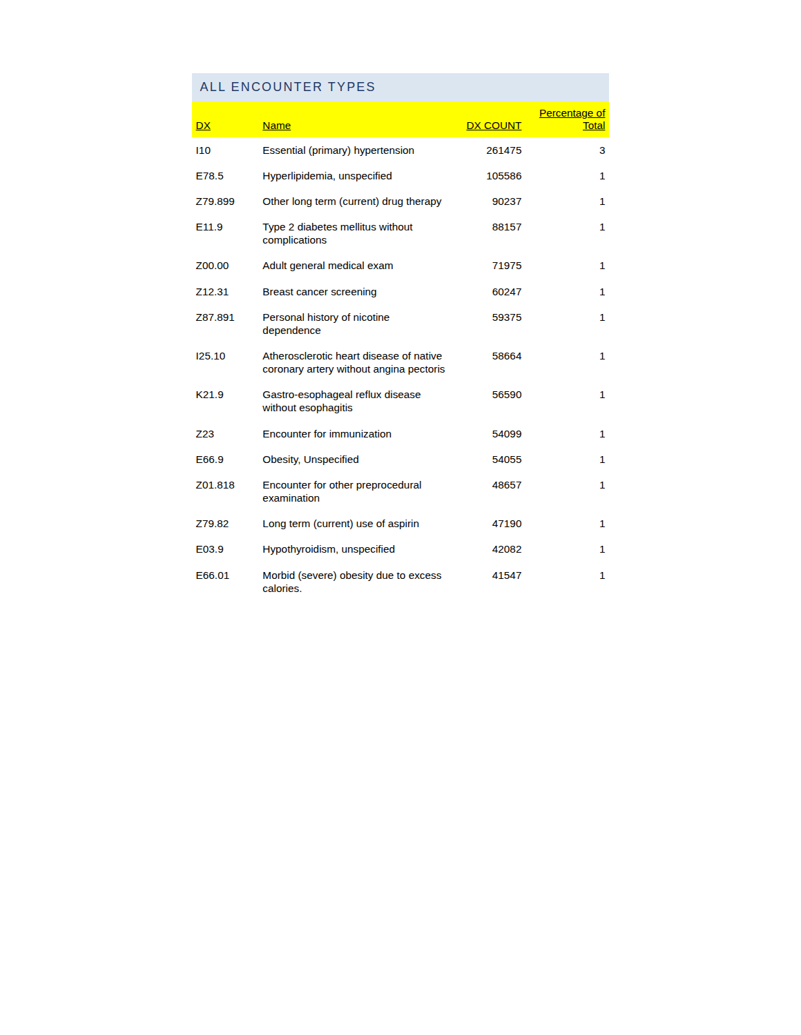ALL ENCOUNTER TYPES
| DX | Name | DX COUNT | Percentage of Total |
| --- | --- | --- | --- |
| I10 | Essential (primary) hypertension | 261475 | 3 |
| E78.5 | Hyperlipidemia, unspecified | 105586 | 1 |
| Z79.899 | Other long term (current) drug therapy | 90237 | 1 |
| E11.9 | Type 2 diabetes mellitus without complications | 88157 | 1 |
| Z00.00 | Adult general medical exam | 71975 | 1 |
| Z12.31 | Breast cancer screening | 60247 | 1 |
| Z87.891 | Personal history of nicotine dependence | 59375 | 1 |
| I25.10 | Atherosclerotic heart disease of native coronary artery without angina pectoris | 58664 | 1 |
| K21.9 | Gastro-esophageal reflux disease without esophagitis | 56590 | 1 |
| Z23 | Encounter for immunization | 54099 | 1 |
| E66.9 | Obesity, Unspecified | 54055 | 1 |
| Z01.818 | Encounter for other preprocedural examination | 48657 | 1 |
| Z79.82 | Long term (current) use of aspirin | 47190 | 1 |
| E03.9 | Hypothyroidism, unspecified | 42082 | 1 |
| E66.01 | Morbid (severe) obesity due to excess calories. | 41547 | 1 |